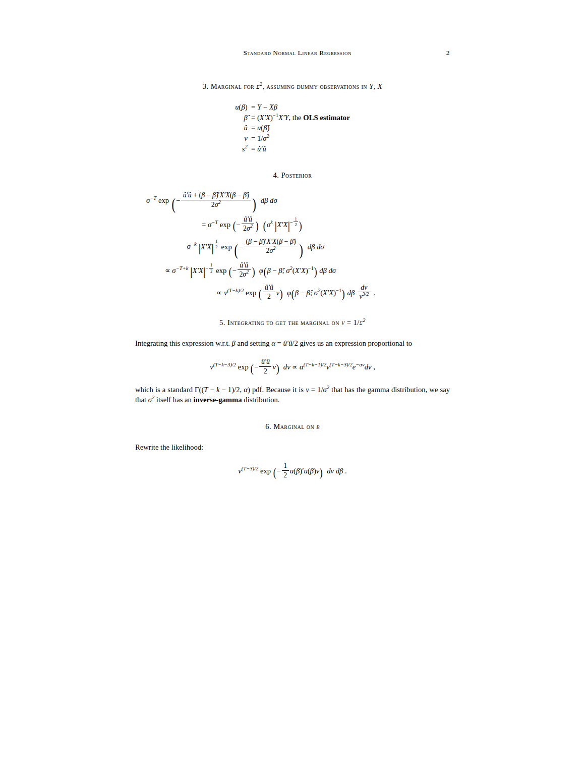Standard Normal Linear Regression 2
3. Marginal for σ2, assuming dummy observations in Y, X
u(β)
= Y − Xβ
β̂
= (X′X)−1X′Y, the OLS estimator
û
= u(β̂)
v
= 1/σ2
s2
= û′û
4. Posterior
σ−T exp (−û′û + (β − β̂)′X′X(β − β̂) 2σ2) dβ dσ
= σ−T exp (−û′û2σ2) (σk |X′X|−12)
σ−k |X′X|12 exp (−(β − β̂)′X′X(β − β̂) 2σ2) dβ dσ
∝ σ−T+k |X′X|−12 exp (−û′û2σ2) φ(β − β̂; σ2(X′X)−1) dβ dσ
∝ v(T−k)/2 exp (û′û2 v) φ(β − β̂; σ2(X′X)−1) dβ dv v3/2 .
5. Integrating to get the marginal on v = 1/σ2
Integrating this expression w.r.t. β and setting α = û′û/2 gives us an expression proportional to
v(T−k−3)/2 exp (−û′û2 v) dv ∝ α(T−k−1)/2v(T−k−3)/2e−αvdv ,
which is a standard Γ((T − k − 1)/2, α) pdf. Because it is v = 1/σ2 that has the gamma distribution, we say that σ2 itself has an inverse-gamma distribution.
6. Marginal on β
Rewrite the likelihood:
v(T−3)/2 exp (−12 u(β)′u(β)v) dv dβ .